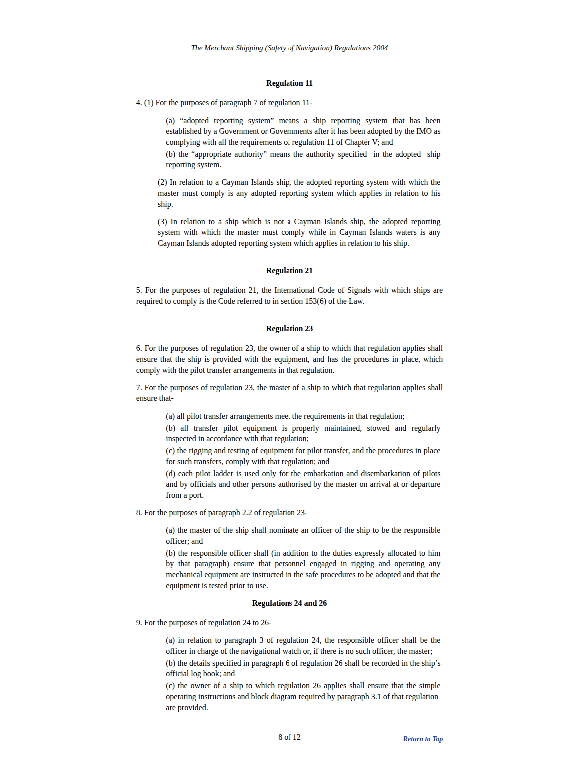The Merchant Shipping (Safety of Navigation) Regulations 2004
Regulation 11
4. (1) For the purposes of paragraph 7 of regulation 11-
(a) “adopted reporting system” means a ship reporting system that has been established by a Government or Governments after it has been adopted by the IMO as complying with all the requirements of regulation 11 of Chapter V; and
(b) the “appropriate authority” means the authority specified in the adopted ship reporting system.
(2) In relation to a Cayman Islands ship, the adopted reporting system with which the master must comply is any adopted reporting system which applies in relation to his ship.
(3) In relation to a ship which is not a Cayman Islands ship, the adopted reporting system with which the master must comply while in Cayman Islands waters is any Cayman Islands adopted reporting system which applies in relation to his ship.
Regulation 21
5. For the purposes of regulation 21, the International Code of Signals with which ships are required to comply is the Code referred to in section 153(6) of the Law.
Regulation 23
6. For the purposes of regulation 23, the owner of a ship to which that regulation applies shall ensure that the ship is provided with the equipment, and has the procedures in place, which comply with the pilot transfer arrangements in that regulation.
7. For the purposes of regulation 23, the master of a ship to which that regulation applies shall ensure that-
(a) all pilot transfer arrangements meet the requirements in that regulation;
(b) all transfer pilot equipment is properly maintained, stowed and regularly inspected in accordance with that regulation;
(c) the rigging and testing of equipment for pilot transfer, and the procedures in place for such transfers, comply with that regulation; and
(d) each pilot ladder is used only for the embarkation and disembarkation of pilots and by officials and other persons authorised by the master on arrival at or departure from a port.
8. For the purposes of paragraph 2.2 of regulation 23-
(a) the master of the ship shall nominate an officer of the ship to be the responsible officer; and
(b) the responsible officer shall (in addition to the duties expressly allocated to him by that paragraph) ensure that personnel engaged in rigging and operating any mechanical equipment are instructed in the safe procedures to be adopted and that the equipment is tested prior to use.
Regulations 24 and 26
9. For the purposes of regulation 24 to 26-
(a) in relation to paragraph 3 of regulation 24, the responsible officer shall be the officer in charge of the navigational watch or, if there is no such officer, the master;
(b) the details specified in paragraph 6 of regulation 26 shall be recorded in the ship’s official log book; and
(c) the owner of a ship to which regulation 26 applies shall ensure that the simple operating instructions and block diagram required by paragraph 3.1 of that regulation
are provided.
8 of 12
Return to Top